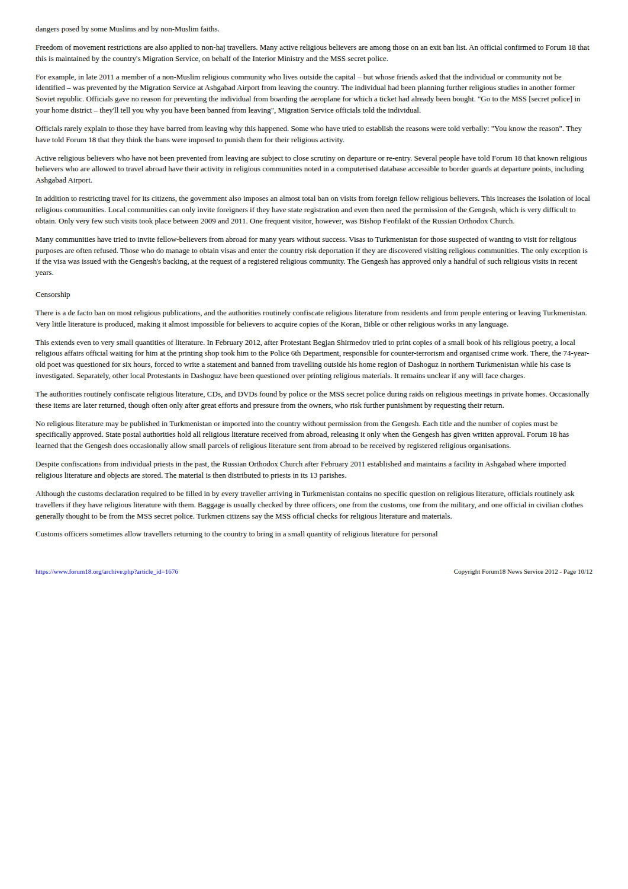dangers posed by some Muslims and by non-Muslim faiths.
Freedom of movement restrictions are also applied to non-haj travellers. Many active religious believers are among those on an exit ban list. An official confirmed to Forum 18 that this is maintained by the country's Migration Service, on behalf of the Interior Ministry and the MSS secret police.
For example, in late 2011 a member of a non-Muslim religious community who lives outside the capital – but whose friends asked that the individual or community not be identified – was prevented by the Migration Service at Ashgabad Airport from leaving the country. The individual had been planning further religious studies in another former Soviet republic. Officials gave no reason for preventing the individual from boarding the aeroplane for which a ticket had already been bought. "Go to the MSS [secret police] in your home district – they'll tell you why you have been banned from leaving", Migration Service officials told the individual.
Officials rarely explain to those they have barred from leaving why this happened. Some who have tried to establish the reasons were told verbally: "You know the reason". They have told Forum 18 that they think the bans were imposed to punish them for their religious activity.
Active religious believers who have not been prevented from leaving are subject to close scrutiny on departure or re-entry. Several people have told Forum 18 that known religious believers who are allowed to travel abroad have their activity in religious communities noted in a computerised database accessible to border guards at departure points, including Ashgabad Airport.
In addition to restricting travel for its citizens, the government also imposes an almost total ban on visits from foreign fellow religious believers. This increases the isolation of local religious communities. Local communities can only invite foreigners if they have state registration and even then need the permission of the Gengesh, which is very difficult to obtain. Only very few such visits took place between 2009 and 2011. One frequent visitor, however, was Bishop Feofilakt of the Russian Orthodox Church.
Many communities have tried to invite fellow-believers from abroad for many years without success. Visas to Turkmenistan for those suspected of wanting to visit for religious purposes are often refused. Those who do manage to obtain visas and enter the country risk deportation if they are discovered visiting religious communities. The only exception is if the visa was issued with the Gengesh's backing, at the request of a registered religious community. The Gengesh has approved only a handful of such religious visits in recent years.
Censorship
There is a de facto ban on most religious publications, and the authorities routinely confiscate religious literature from residents and from people entering or leaving Turkmenistan. Very little literature is produced, making it almost impossible for believers to acquire copies of the Koran, Bible or other religious works in any language.
This extends even to very small quantities of literature. In February 2012, after Protestant Begjan Shirmedov tried to print copies of a small book of his religious poetry, a local religious affairs official waiting for him at the printing shop took him to the Police 6th Department, responsible for counter-terrorism and organised crime work. There, the 74-year-old poet was questioned for six hours, forced to write a statement and banned from travelling outside his home region of Dashoguz in northern Turkmenistan while his case is investigated. Separately, other local Protestants in Dashoguz have been questioned over printing religious materials. It remains unclear if any will face charges.
The authorities routinely confiscate religious literature, CDs, and DVDs found by police or the MSS secret police during raids on religious meetings in private homes. Occasionally these items are later returned, though often only after great efforts and pressure from the owners, who risk further punishment by requesting their return.
No religious literature may be published in Turkmenistan or imported into the country without permission from the Gengesh. Each title and the number of copies must be specifically approved. State postal authorities hold all religious literature received from abroad, releasing it only when the Gengesh has given written approval. Forum 18 has learned that the Gengesh does occasionally allow small parcels of religious literature sent from abroad to be received by registered religious organisations.
Despite confiscations from individual priests in the past, the Russian Orthodox Church after February 2011 established and maintains a facility in Ashgabad where imported religious literature and objects are stored. The material is then distributed to priests in its 13 parishes.
Although the customs declaration required to be filled in by every traveller arriving in Turkmenistan contains no specific question on religious literature, officials routinely ask travellers if they have religious literature with them. Baggage is usually checked by three officers, one from the customs, one from the military, and one official in civilian clothes generally thought to be from the MSS secret police. Turkmen citizens say the MSS official checks for religious literature and materials.
Customs officers sometimes allow travellers returning to the country to bring in a small quantity of religious literature for personal
https://www.forum18.org/archive.php?article_id=1676 Copyright Forum18 News Service 2012 - Page 10/12